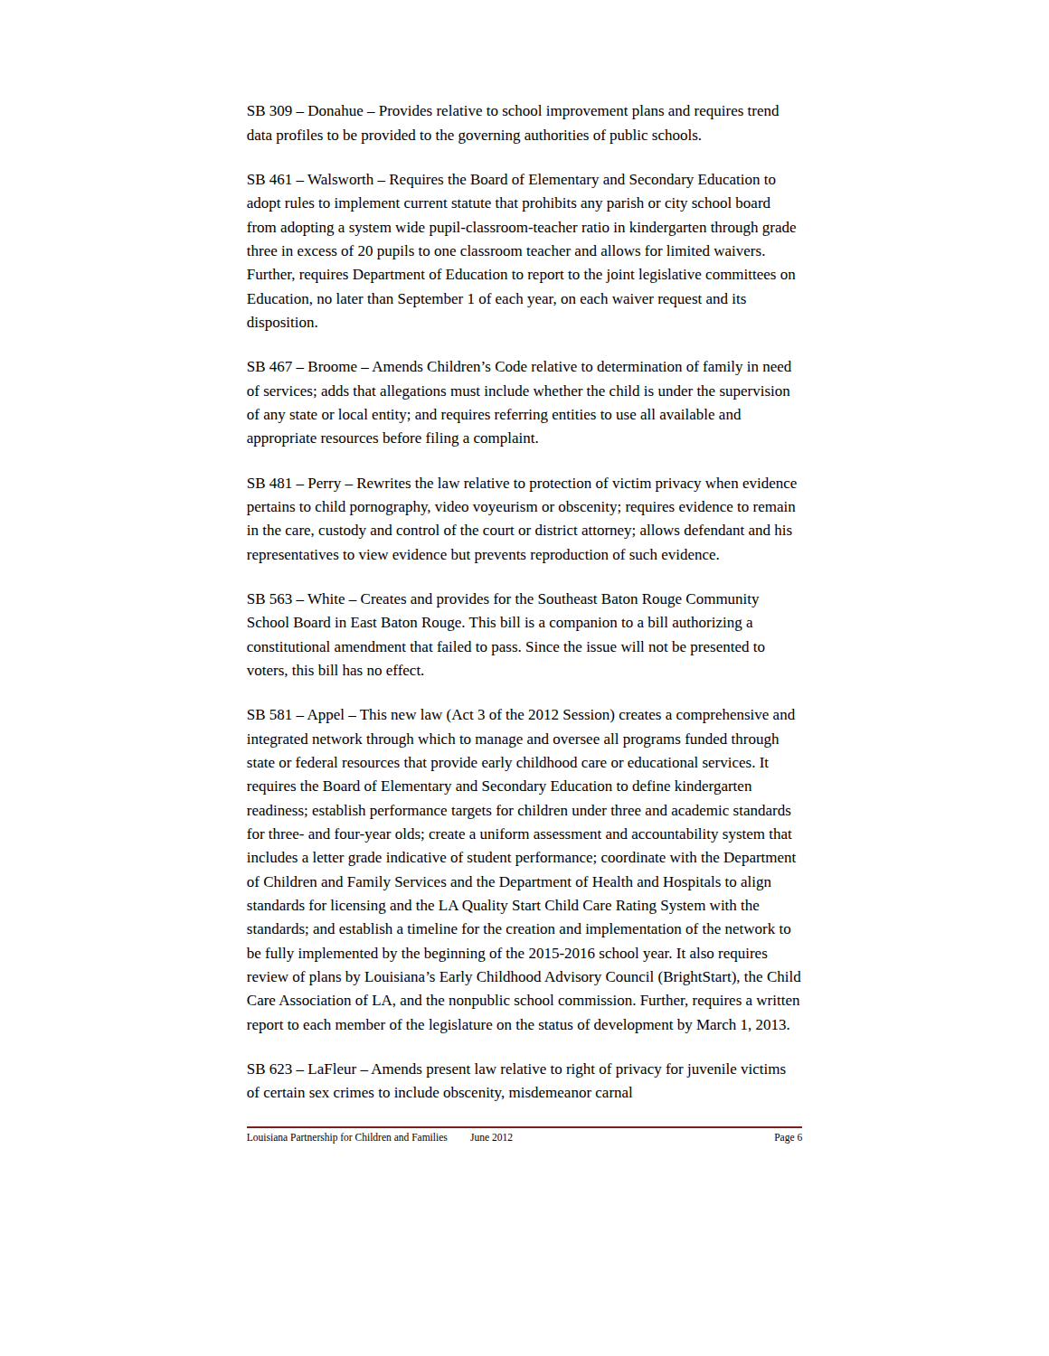SB 309 – Donahue – Provides relative to school improvement plans and requires trend data profiles to be provided to the governing authorities of public schools.
SB 461 – Walsworth – Requires the Board of Elementary and Secondary Education to adopt rules to implement current statute that prohibits any parish or city school board from adopting a system wide pupil-classroom-teacher ratio in kindergarten through grade three in excess of 20 pupils to one classroom teacher and allows for limited waivers. Further, requires Department of Education to report to the joint legislative committees on Education, no later than September 1 of each year, on each waiver request and its disposition.
SB 467 – Broome – Amends Children’s Code relative to determination of family in need of services; adds that allegations must include whether the child is under the supervision of any state or local entity; and requires referring entities to use all available and appropriate resources before filing a complaint.
SB 481 – Perry – Rewrites the law relative to protection of victim privacy when evidence pertains to child pornography, video voyeurism or obscenity; requires evidence to remain in the care, custody and control of the court or district attorney; allows defendant and his representatives to view evidence but prevents reproduction of such evidence.
SB 563 – White – Creates and provides for the Southeast Baton Rouge Community School Board in East Baton Rouge. This bill is a companion to a bill authorizing a constitutional amendment that failed to pass. Since the issue will not be presented to voters, this bill has no effect.
SB 581 – Appel – This new law (Act 3 of the 2012 Session) creates a comprehensive and integrated network through which to manage and oversee all programs funded through state or federal resources that provide early childhood care or educational services. It requires the Board of Elementary and Secondary Education to define kindergarten readiness; establish performance targets for children under three and academic standards for three- and four-year olds; create a uniform assessment and accountability system that includes a letter grade indicative of student performance; coordinate with the Department of Children and Family Services and the Department of Health and Hospitals to align standards for licensing and the LA Quality Start Child Care Rating System with the standards; and establish a timeline for the creation and implementation of the network to be fully implemented by the beginning of the 2015-2016 school year. It also requires review of plans by Louisiana’s Early Childhood Advisory Council (BrightStart), the Child Care Association of LA, and the nonpublic school commission. Further, requires a written report to each member of the legislature on the status of development by March 1, 2013.
SB 623 – LaFleur – Amends present law relative to right of privacy for juvenile victims of certain sex crimes to include obscenity, misdemeanor carnal
Louisiana Partnership for Children and FamiliesJune 2012 Page 6